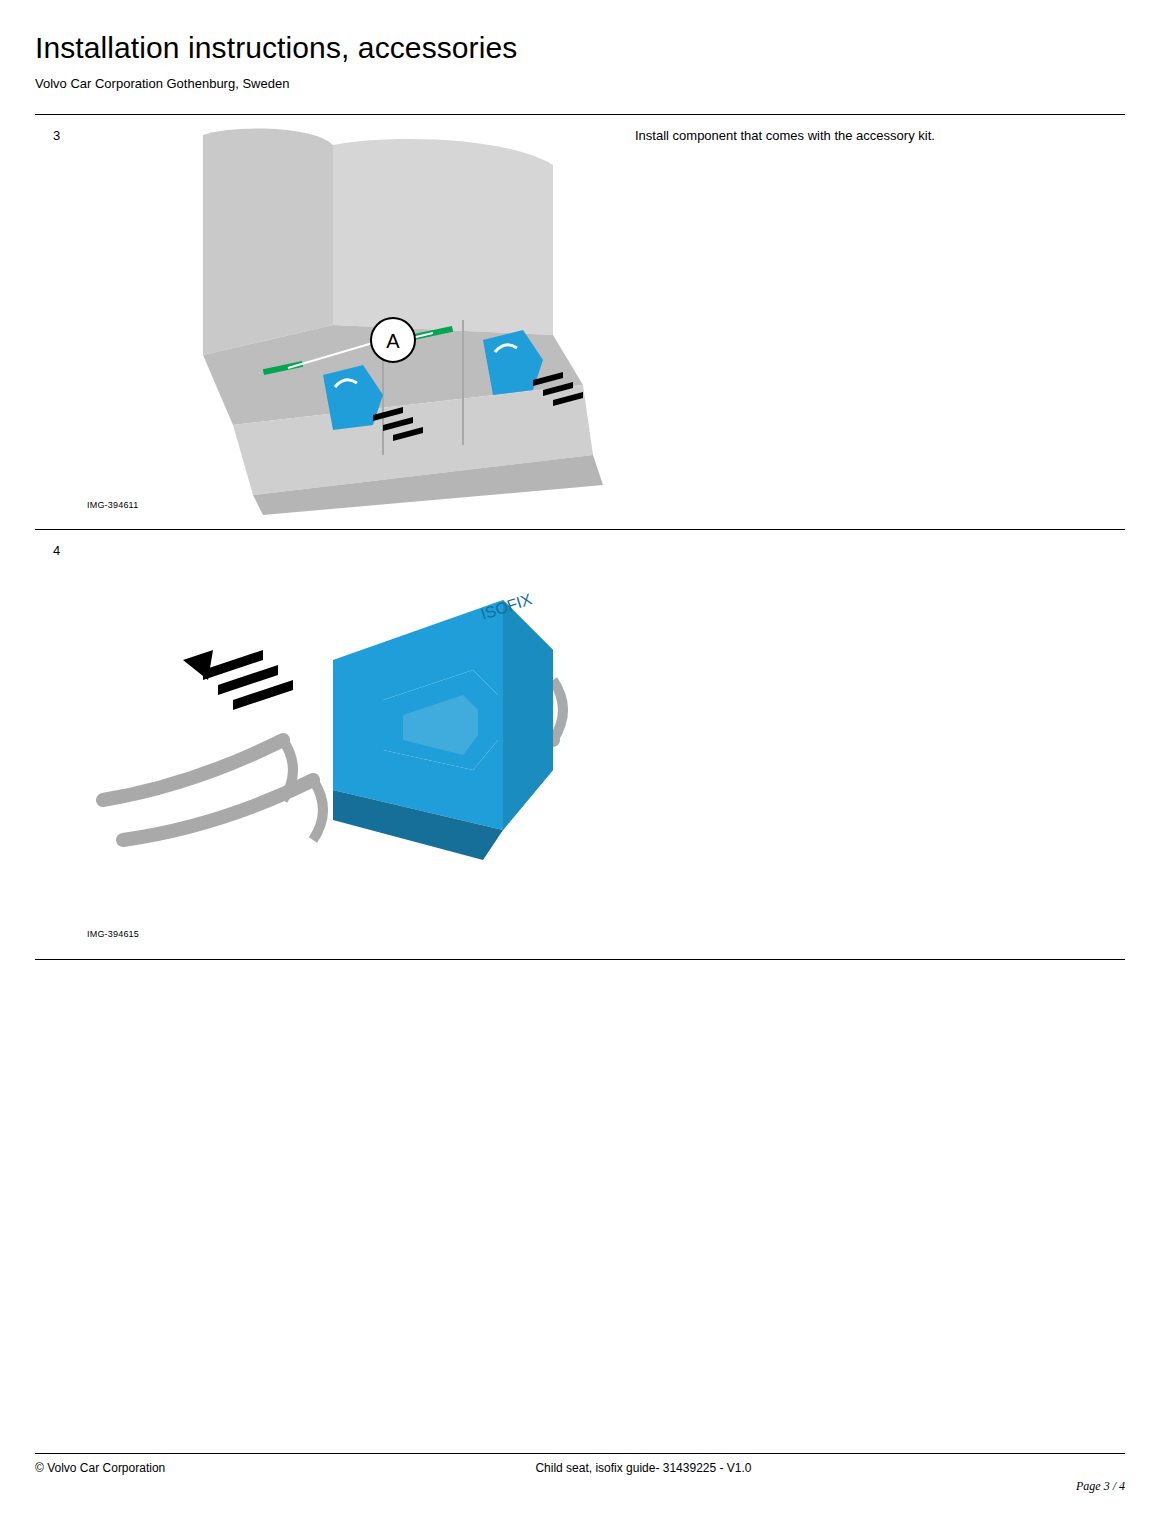Installation instructions, accessories
Volvo Car Corporation Gothenburg, Sweden
3
IMG-394611
Install component that comes with the accessory kit.
4
IMG-394615
© Volvo Car Corporation
Child seat, isofix guide- 31439225 - V1.0
Page 3 / 4